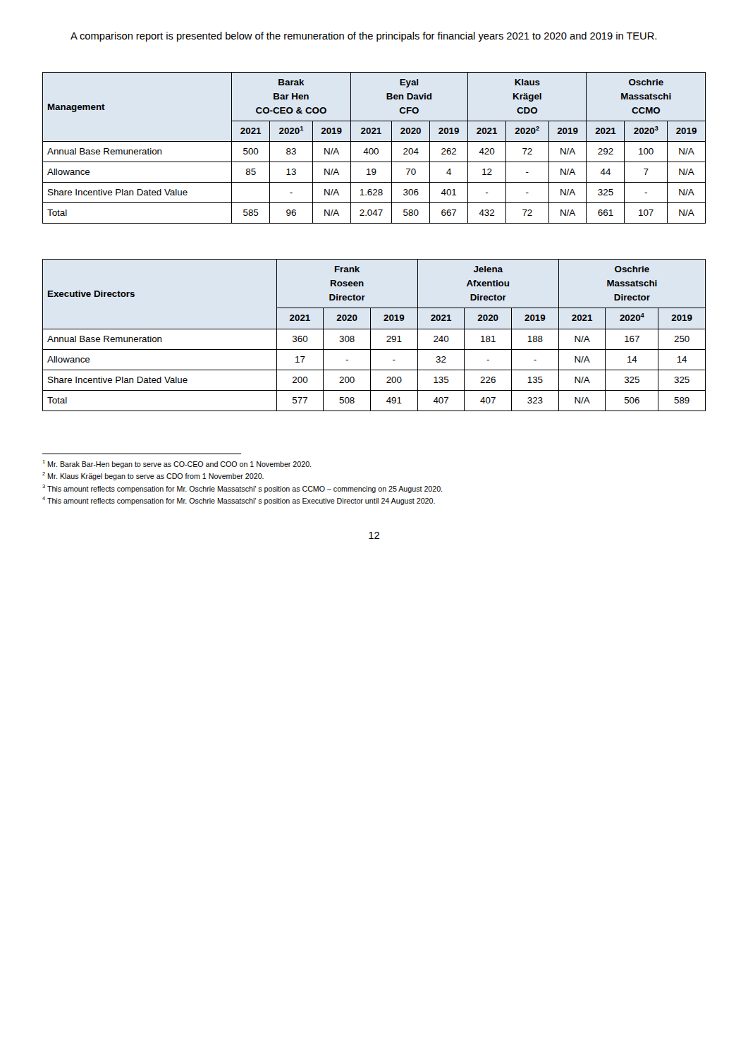A comparison report is presented below of the remuneration of the principals for financial years 2021 to 2020 and 2019 in TEUR.
| Management | Barak Bar Hen CO-CEO & COO | Eyal Ben David CFO | Klaus Krägel CDO | Oschrie Massatschi CCMO |
| --- | --- | --- | --- | --- |
| 2021 | 2020 1 | 2019 | 2021 | 2020 | 2019 | 2021 | 2020 2 | 2019 | 2021 | 2020 3 | 2019 |
| Annual Base Remuneration | 500 | 83 | N/A | 400 | 204 | 262 | 420 | 72 | N/A | 292 | 100 | N/A |
| Allowance | 85 | 13 | N/A | 19 | 70 | 4 | 12 | - | N/A | 44 | 7 | N/A |
| Share Incentive Plan Dated Value | | - | N/A | 1.628 | 306 | 401 | - | - | N/A | 325 | - | N/A |
| Total | 585 | 96 | N/A | 2.047 | 580 | 667 | 432 | 72 | N/A | 661 | 107 | N/A |
| Executive Directors | Frank Roseen Director | Jelena Afxentiou Director | Oschrie Massatschi Director |
| --- | --- | --- | --- |
| 2021 | 2020 | 2019 | 2021 | 2020 | 2019 | 2021 | 2020 4 | 2019 |
| Annual Base Remuneration | 360 | 308 | 291 | 240 | 181 | 188 | N/A | 167 | 250 |
| Allowance | 17 | - | - | 32 | - | - | N/A | 14 | 14 |
| Share Incentive Plan Dated Value | 200 | 200 | 200 | 135 | 226 | 135 | N/A | 325 | 325 |
| Total | 577 | 508 | 491 | 407 | 407 | 323 | N/A | 506 | 589 |
1 Mr. Barak Bar-Hen began to serve as CO-CEO and COO on 1 November 2020.
2 Mr. Klaus Krägel began to serve as CDO from 1 November 2020.
3 This amount reflects compensation for Mr. Oschrie Massatschi' s position as CCMO – commencing on 25 August 2020.
4 This amount reflects compensation for Mr. Oschrie Massatschi' s position as Executive Director until 24 August 2020.
12